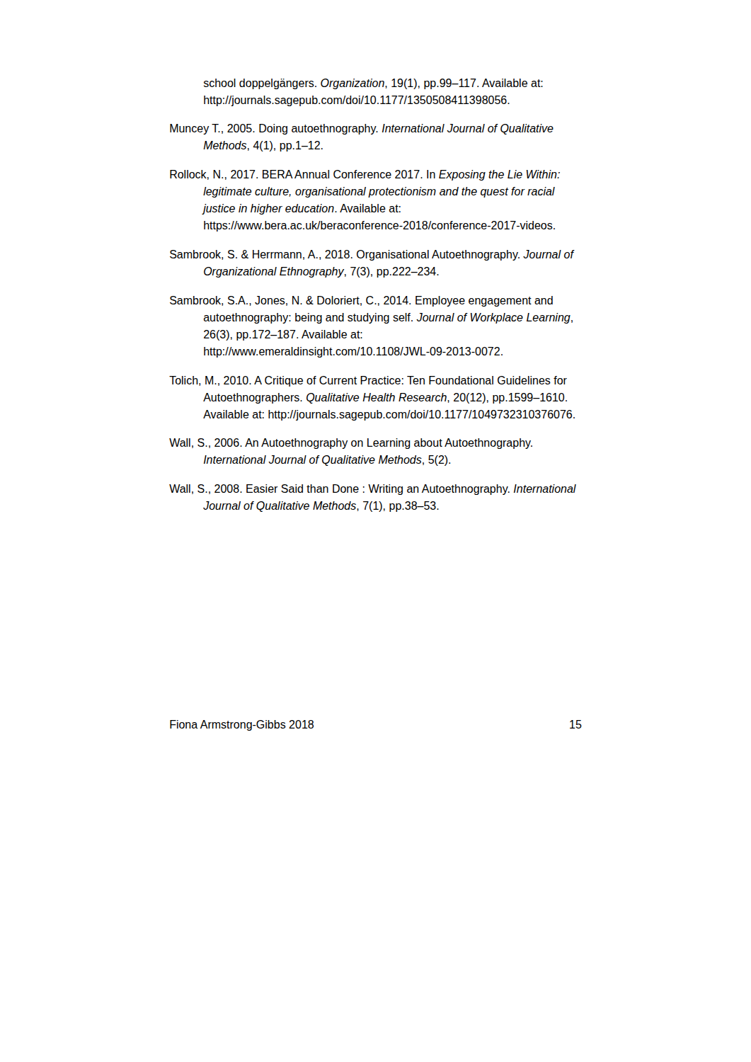school doppelgängers. Organization, 19(1), pp.99–117. Available at: http://journals.sagepub.com/doi/10.1177/1350508411398056.
Muncey T., 2005. Doing autoethnography. International Journal of Qualitative Methods, 4(1), pp.1–12.
Rollock, N., 2017. BERA Annual Conference 2017. In Exposing the Lie Within: legitimate culture, organisational protectionism and the quest for racial justice in higher education. Available at: https://www.bera.ac.uk/beraconference-2018/conference-2017-videos.
Sambrook, S. & Herrmann, A., 2018. Organisational Autoethnography. Journal of Organizational Ethnography, 7(3), pp.222–234.
Sambrook, S.A., Jones, N. & Doloriert, C., 2014. Employee engagement and autoethnography: being and studying self. Journal of Workplace Learning, 26(3), pp.172–187. Available at: http://www.emeraldinsight.com/10.1108/JWL-09-2013-0072.
Tolich, M., 2010. A Critique of Current Practice: Ten Foundational Guidelines for Autoethnographers. Qualitative Health Research, 20(12), pp.1599–1610. Available at: http://journals.sagepub.com/doi/10.1177/1049732310376076.
Wall, S., 2006. An Autoethnography on Learning about Autoethnography. International Journal of Qualitative Methods, 5(2).
Wall, S., 2008. Easier Said than Done : Writing an Autoethnography. International Journal of Qualitative Methods, 7(1), pp.38–53.
Fiona Armstrong-Gibbs 2018 15